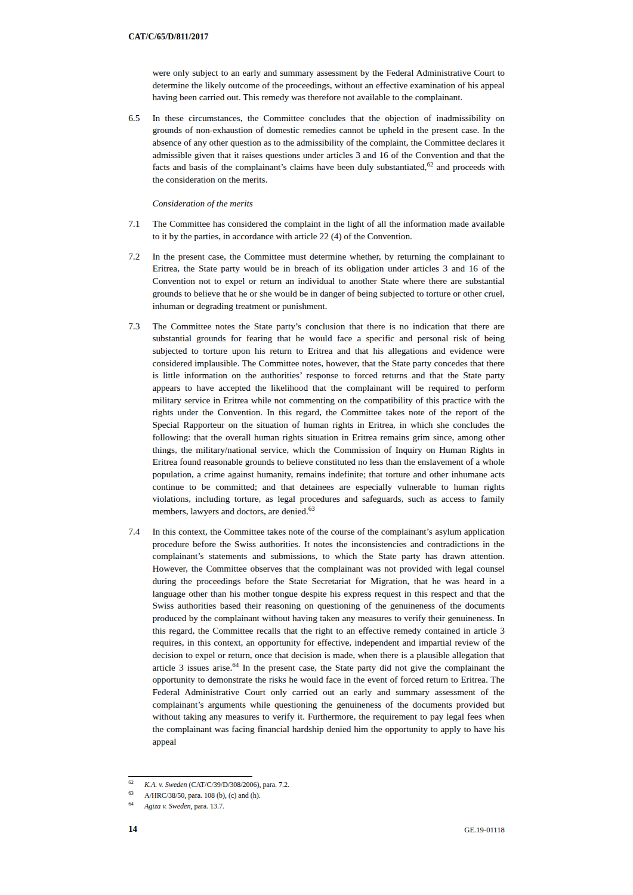CAT/C/65/D/811/2017
were only subject to an early and summary assessment by the Federal Administrative Court to determine the likely outcome of the proceedings, without an effective examination of his appeal having been carried out. This remedy was therefore not available to the complainant.
6.5
In these circumstances, the Committee concludes that the objection of inadmissibility on grounds of non-exhaustion of domestic remedies cannot be upheld in the present case. In the absence of any other question as to the admissibility of the complaint, the Committee declares it admissible given that it raises questions under articles 3 and 16 of the Convention and that the facts and basis of the complainant’s claims have been duly substantiated,62 and proceeds with the consideration on the merits.
Consideration of the merits
7.1
The Committee has considered the complaint in the light of all the information made available to it by the parties, in accordance with article 22 (4) of the Convention.
7.2
In the present case, the Committee must determine whether, by returning the complainant to Eritrea, the State party would be in breach of its obligation under articles 3 and 16 of the Convention not to expel or return an individual to another State where there are substantial grounds to believe that he or she would be in danger of being subjected to torture or other cruel, inhuman or degrading treatment or punishment.
7.3
The Committee notes the State party’s conclusion that there is no indication that there are substantial grounds for fearing that he would face a specific and personal risk of being subjected to torture upon his return to Eritrea and that his allegations and evidence were considered implausible. The Committee notes, however, that the State party concedes that there is little information on the authorities’ response to forced returns and that the State party appears to have accepted the likelihood that the complainant will be required to perform military service in Eritrea while not commenting on the compatibility of this practice with the rights under the Convention. In this regard, the Committee takes note of the report of the Special Rapporteur on the situation of human rights in Eritrea, in which she concludes the following: that the overall human rights situation in Eritrea remains grim since, among other things, the military/national service, which the Commission of Inquiry on Human Rights in Eritrea found reasonable grounds to believe constituted no less than the enslavement of a whole population, a crime against humanity, remains indefinite; that torture and other inhumane acts continue to be committed; and that detainees are especially vulnerable to human rights violations, including torture, as legal procedures and safeguards, such as access to family members, lawyers and doctors, are denied.63
7.4
In this context, the Committee takes note of the course of the complainant’s asylum application procedure before the Swiss authorities. It notes the inconsistencies and contradictions in the complainant’s statements and submissions, to which the State party has drawn attention. However, the Committee observes that the complainant was not provided with legal counsel during the proceedings before the State Secretariat for Migration, that he was heard in a language other than his mother tongue despite his express request in this respect and that the Swiss authorities based their reasoning on questioning of the genuineness of the documents produced by the complainant without having taken any measures to verify their genuineness. In this regard, the Committee recalls that the right to an effective remedy contained in article 3 requires, in this context, an opportunity for effective, independent and impartial review of the decision to expel or return, once that decision is made, when there is a plausible allegation that article 3 issues arise.64 In the present case, the State party did not give the complainant the opportunity to demonstrate the risks he would face in the event of forced return to Eritrea. The Federal Administrative Court only carried out an early and summary assessment of the complainant’s arguments while questioning the genuineness of the documents provided but without taking any measures to verify it. Furthermore, the requirement to pay legal fees when the complainant was facing financial hardship denied him the opportunity to apply to have his appeal
62
K.A. v. Sweden (CAT/C/39/D/308/2006), para. 7.2.
63
A/HRC/38/50, para. 108 (b), (c) and (h).
64
Agiza v. Sweden, para. 13.7.
14
GE.19-01118